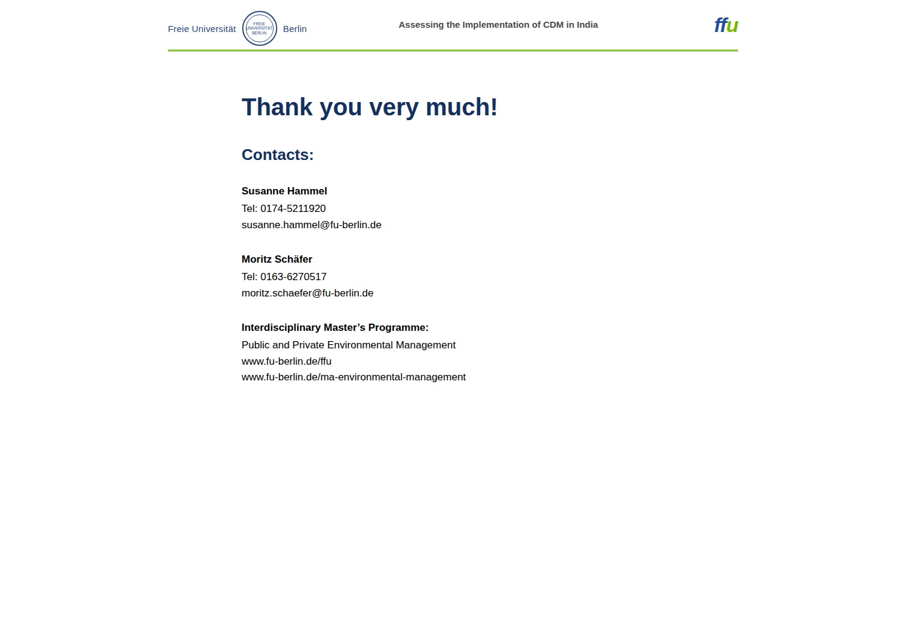Freie Universität FREIE
UNIVERSITÄT
BERLIN Berlin
Assessing the Implementation of CDM in India
ffu
Thank you very much!
Contacts:
Susanne Hammel
Tel: 0174-5211920
susanne.hammel@fu-berlin.de
Moritz Schäfer
Tel: 0163-6270517
moritz.schaefer@fu-berlin.de
Interdisciplinary Master’s Programme:
Public and Private Environmental Management
www.fu-berlin.de/ffu
www.fu-berlin.de/ma-environmental-management